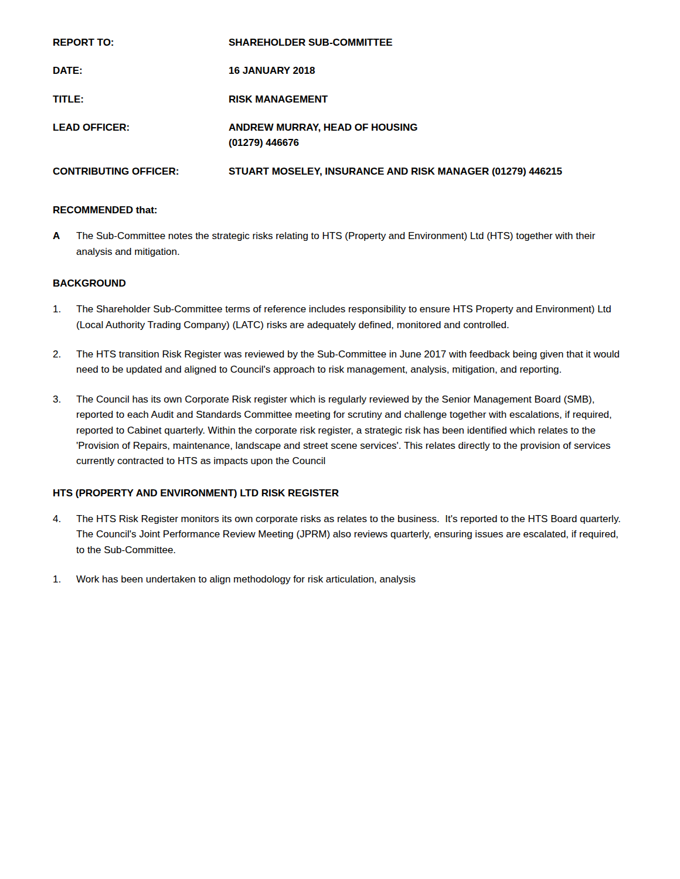REPORT TO:
SHAREHOLDER SUB-COMMITTEE
DATE:
16 JANUARY 2018
TITLE:
RISK MANAGEMENT
LEAD OFFICER:
ANDREW MURRAY, HEAD OF HOUSING
(01279) 446676
CONTRIBUTING OFFICER:
STUART MOSELEY, INSURANCE AND RISK MANAGER (01279) 446215
RECOMMENDED that:
A
The Sub-Committee notes the strategic risks relating to HTS (Property and Environment) Ltd (HTS) together with their analysis and mitigation.
BACKGROUND
The Shareholder Sub-Committee terms of reference includes responsibility to ensure HTS Property and Environment) Ltd (Local Authority Trading Company) (LATC) risks are adequately defined, monitored and controlled.
The HTS transition Risk Register was reviewed by the Sub-Committee in June 2017 with feedback being given that it would need to be updated and aligned to Council's approach to risk management, analysis, mitigation, and reporting.
The Council has its own Corporate Risk register which is regularly reviewed by the Senior Management Board (SMB), reported to each Audit and Standards Committee meeting for scrutiny and challenge together with escalations, if required, reported to Cabinet quarterly. Within the corporate risk register, a strategic risk has been identified which relates to the 'Provision of Repairs, maintenance, landscape and street scene services'. This relates directly to the provision of services currently contracted to HTS as impacts upon the Council
HTS (PROPERTY AND ENVIRONMENT) LTD RISK REGISTER
The HTS Risk Register monitors its own corporate risks as relates to the business. It's reported to the HTS Board quarterly. The Council's Joint Performance Review Meeting (JPRM) also reviews quarterly, ensuring issues are escalated, if required, to the Sub-Committee.
Work has been undertaken to align methodology for risk articulation, analysis